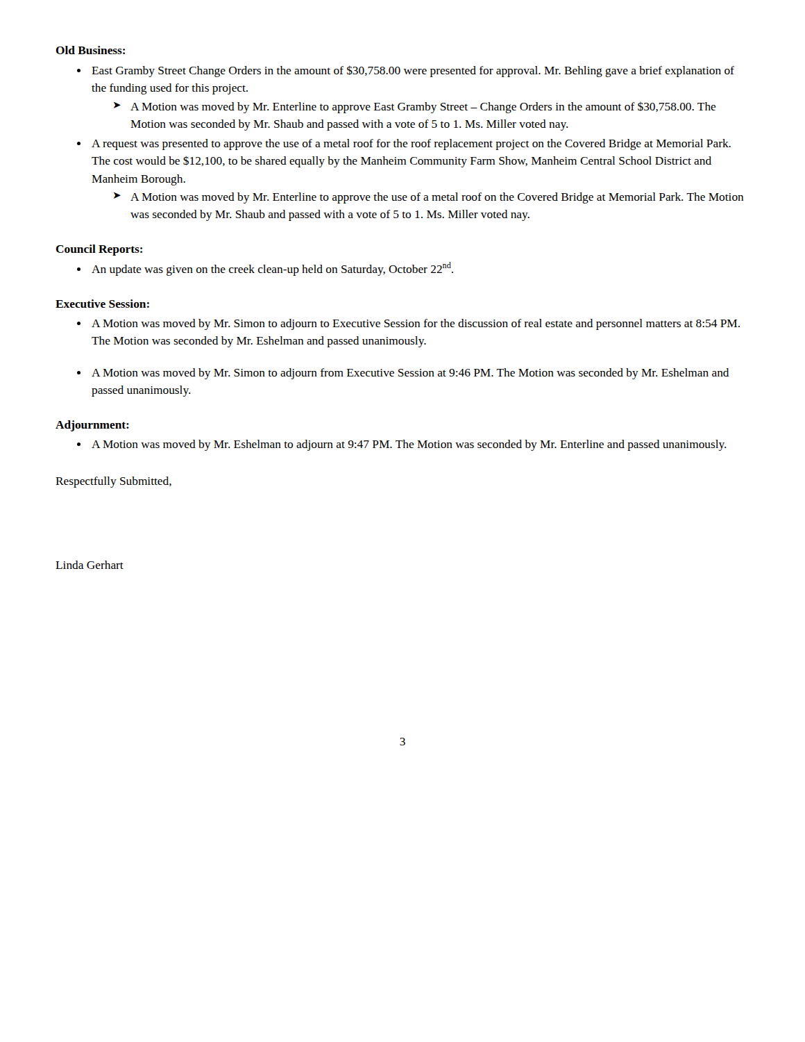Old Business:
East Gramby Street Change Orders in the amount of $30,758.00 were presented for approval. Mr. Behling gave a brief explanation of the funding used for this project.
A Motion was moved by Mr. Enterline to approve East Gramby Street – Change Orders in the amount of $30,758.00. The Motion was seconded by Mr. Shaub and passed with a vote of 5 to 1. Ms. Miller voted nay.
A request was presented to approve the use of a metal roof for the roof replacement project on the Covered Bridge at Memorial Park. The cost would be $12,100, to be shared equally by the Manheim Community Farm Show, Manheim Central School District and Manheim Borough.
A Motion was moved by Mr. Enterline to approve the use of a metal roof on the Covered Bridge at Memorial Park. The Motion was seconded by Mr. Shaub and passed with a vote of 5 to 1. Ms. Miller voted nay.
Council Reports:
An update was given on the creek clean-up held on Saturday, October 22nd.
Executive Session:
A Motion was moved by Mr. Simon to adjourn to Executive Session for the discussion of real estate and personnel matters at 8:54 PM. The Motion was seconded by Mr. Eshelman and passed unanimously.
A Motion was moved by Mr. Simon to adjourn from Executive Session at 9:46 PM. The Motion was seconded by Mr. Eshelman and passed unanimously.
Adjournment:
A Motion was moved by Mr. Eshelman to adjourn at 9:47 PM. The Motion was seconded by Mr. Enterline and passed unanimously.
Respectfully Submitted,
Linda Gerhart
3